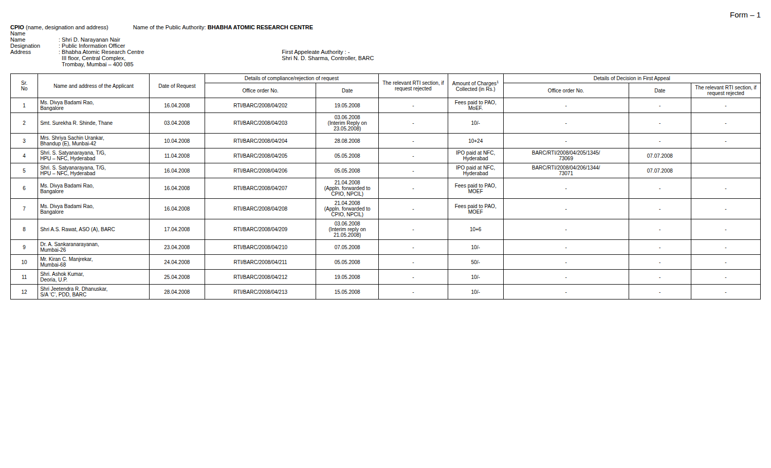Form – 1
| CPIO (name, designation and address) | | Name of the Public Authority: BHABHA ATOMIC RESEARCH CENTRE |
| Name | | |
| Name | : Shri D. Narayanan Nair |
| Designation | : Public Information Officer |
| Address | : Bhabha Atomic Research Centre | | First Appeleate Authority : - |
| | III floor, Central Complex, | | Shri N. D. Sharma, Controller, BARC |
| | Trombay, Mumbai – 400 085 |
| Sr. No | Name and address of the Applicant | Date of Request | Details of compliance/rejection of request | The relevant RTI section, if request rejected | Amount of Charges 1 Collected (in Rs.) | Details of Decision in First Appeal |
| --- | --- | --- | --- | --- | --- | --- |
| Office order No. | Date | Office order No. | Date | The relevant RTI section, if request rejected |
| 1 | Ms. Divya Badami Rao, Bangalore | 16.04.2008 | RTI/BARC/2008/04/202 | 19.05.2008 | - | Fees paid to PAO, MoEF. | - | - | - |
| 2 | Smt. Surekha R. Shinde, Thane | 03.04.2008 | RTI/BARC/2008/04/203 | 03.06.2008 (Interim Reply on 23.05.2008) | - | 10/- | - | - | - |
| 3 | Mrs. Shriya Sachin Urankar, Bhandup (E), Munbai-42 | 10.04.2008 | RTI/BARC/2008/04/204 | 28.08.2008 | - | 10+24 | - | - | - |
| 4 | Shri. S. Satyanarayana, T/G, HPU – NFC, Hyderabad | 11.04.2008 | RTI/BARC/2008/04/205 | 05.05.2008 | - | IPO paid at NFC, Hyderabad | BARC/RTI/2008/04/205/1345/ 73069 | 07.07.2008 | |
| 5 | Shri. S. Satyanarayana, T/G, HPU – NFC, Hyderabad | 16.04.2008 | RTI/BARC/2008/04/206 | 05.05.2008 | - | IPO paid at NFC, Hyderabad | BARC/RTI/2008/04/206/1344/ 73071 | 07.07.2008 | |
| 6 | Ms. Divya Badami Rao, Bangalore | 16.04.2008 | RTI/BARC/2008/04/207 | 21.04.2008 (Appln. forwarded to CPIO, NPCIL) | - | Fees paid to PAO, MOEF | - | - | - |
| 7 | Ms. Divya Badami Rao, Bangalore | 16.04.2008 | RTI/BARC/2008/04/208 | 21.04.2008 (Appln. forwarded to CPIO, NPCIL) | - | Fees paid to PAO, MOEF | - | - | - |
| 8 | Shri A.S. Rawat, ASO (A), BARC | 17.04.2008 | RTI/BARC/2008/04/209 | 03.06.2008 (Interim reply on 21.05.2008) | - | 10+6 | - | - | - |
| 9 | Dr. A. Sankaranarayanan, Mumbai-26 | 23.04.2008 | RTI/BARC/2008/04/210 | 07.05.2008 | - | 10/- | - | - | - |
| 10 | Mr. Kiran C. Manjrekar, Mumbai-68 | 24.04.2008 | RTI/BARC/2008/04/211 | 05.05.2008 | - | 50/- | - | - | - |
| 11 | Shri. Ashok Kumar, Deoria, U.P. | 25.04.2008 | RTI/BARC/2008/04/212 | 19.05.2008 | - | 10/- | - | - | - |
| 12 | Shri Jeetendra R. Dhanuskar, S/A ‘C’, PDD, BARC | 28.04.2008 | RTI/BARC/2008/04/213 | 15.05.2008 | - | 10/- | - | - | - |